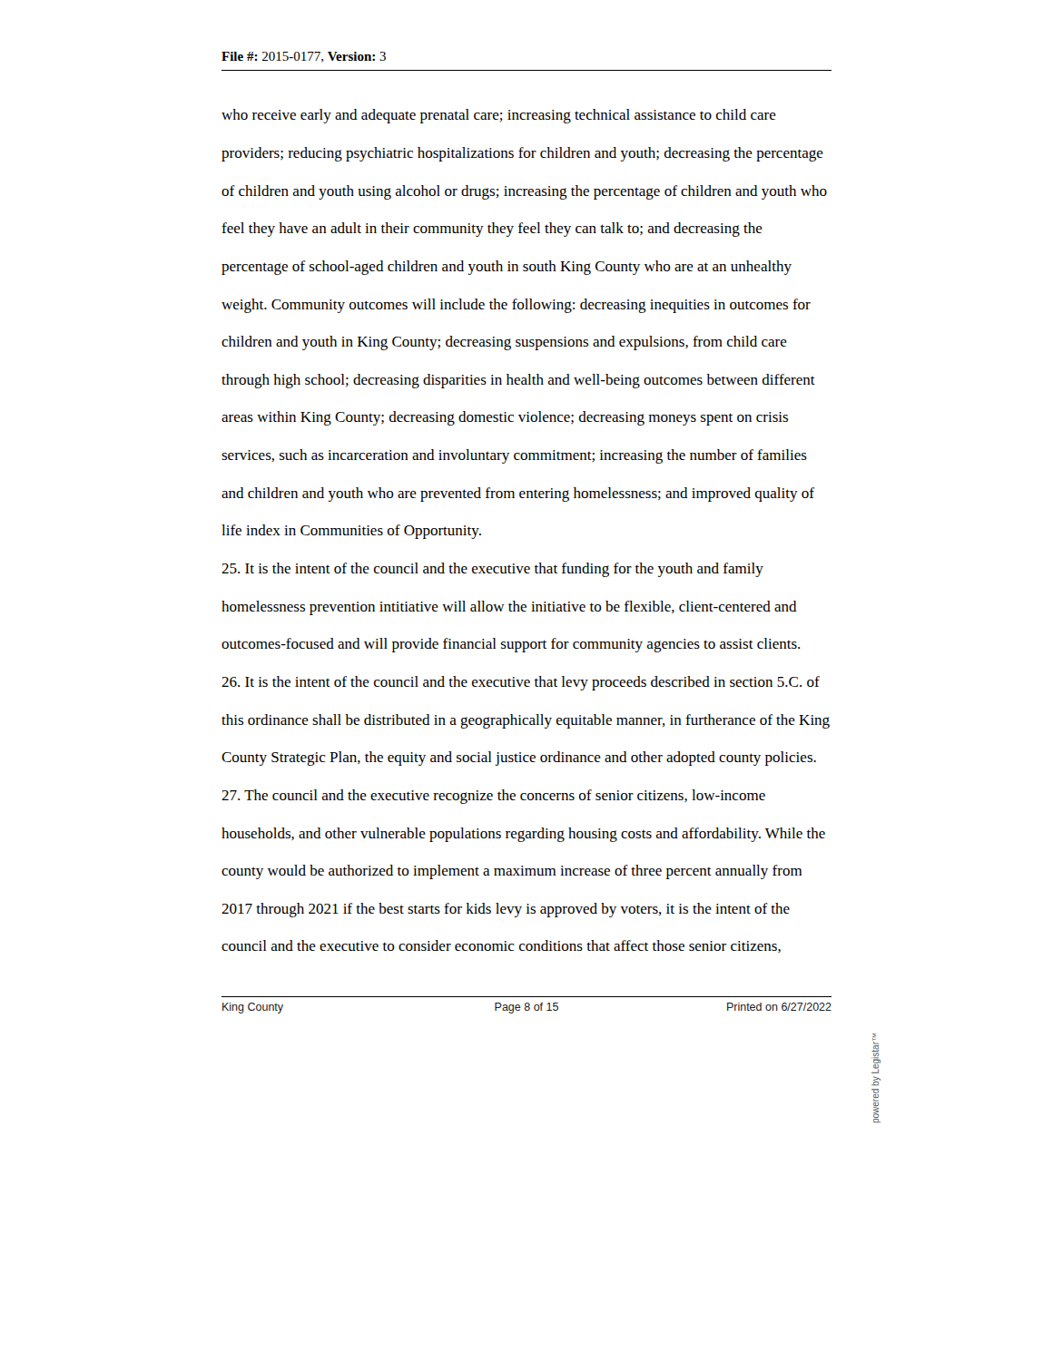File #: 2015-0177, Version: 3
who receive early and adequate prenatal care; increasing technical assistance to child care providers; reducing psychiatric hospitalizations for children and youth; decreasing the percentage of children and youth using alcohol or drugs; increasing the percentage of children and youth who feel they have an adult in their community they feel they can talk to; and decreasing the percentage of school-aged children and youth in south King County who are at an unhealthy weight. Community outcomes will include the following: decreasing inequities in outcomes for children and youth in King County; decreasing suspensions and expulsions, from child care through high school; decreasing disparities in health and well-being outcomes between different areas within King County; decreasing domestic violence; decreasing moneys spent on crisis services, such as incarceration and involuntary commitment; increasing the number of families and children and youth who are prevented from entering homelessness; and improved quality of life index in Communities of Opportunity.
25. It is the intent of the council and the executive that funding for the youth and family homelessness prevention intitiative will allow the initiative to be flexible, client-centered and outcomes-focused and will provide financial support for community agencies to assist clients.
26. It is the intent of the council and the executive that levy proceeds described in section 5.C. of this ordinance shall be distributed in a geographically equitable manner, in furtherance of the King County Strategic Plan, the equity and social justice ordinance and other adopted county policies.
27. The council and the executive recognize the concerns of senior citizens, low-income households, and other vulnerable populations regarding housing costs and affordability. While the county would be authorized to implement a maximum increase of three percent annually from 2017 through 2021 if the best starts for kids levy is approved by voters, it is the intent of the council and the executive to consider economic conditions that affect those senior citizens,
King County
Page 8 of 15
Printed on 6/27/2022
powered by Legistar™